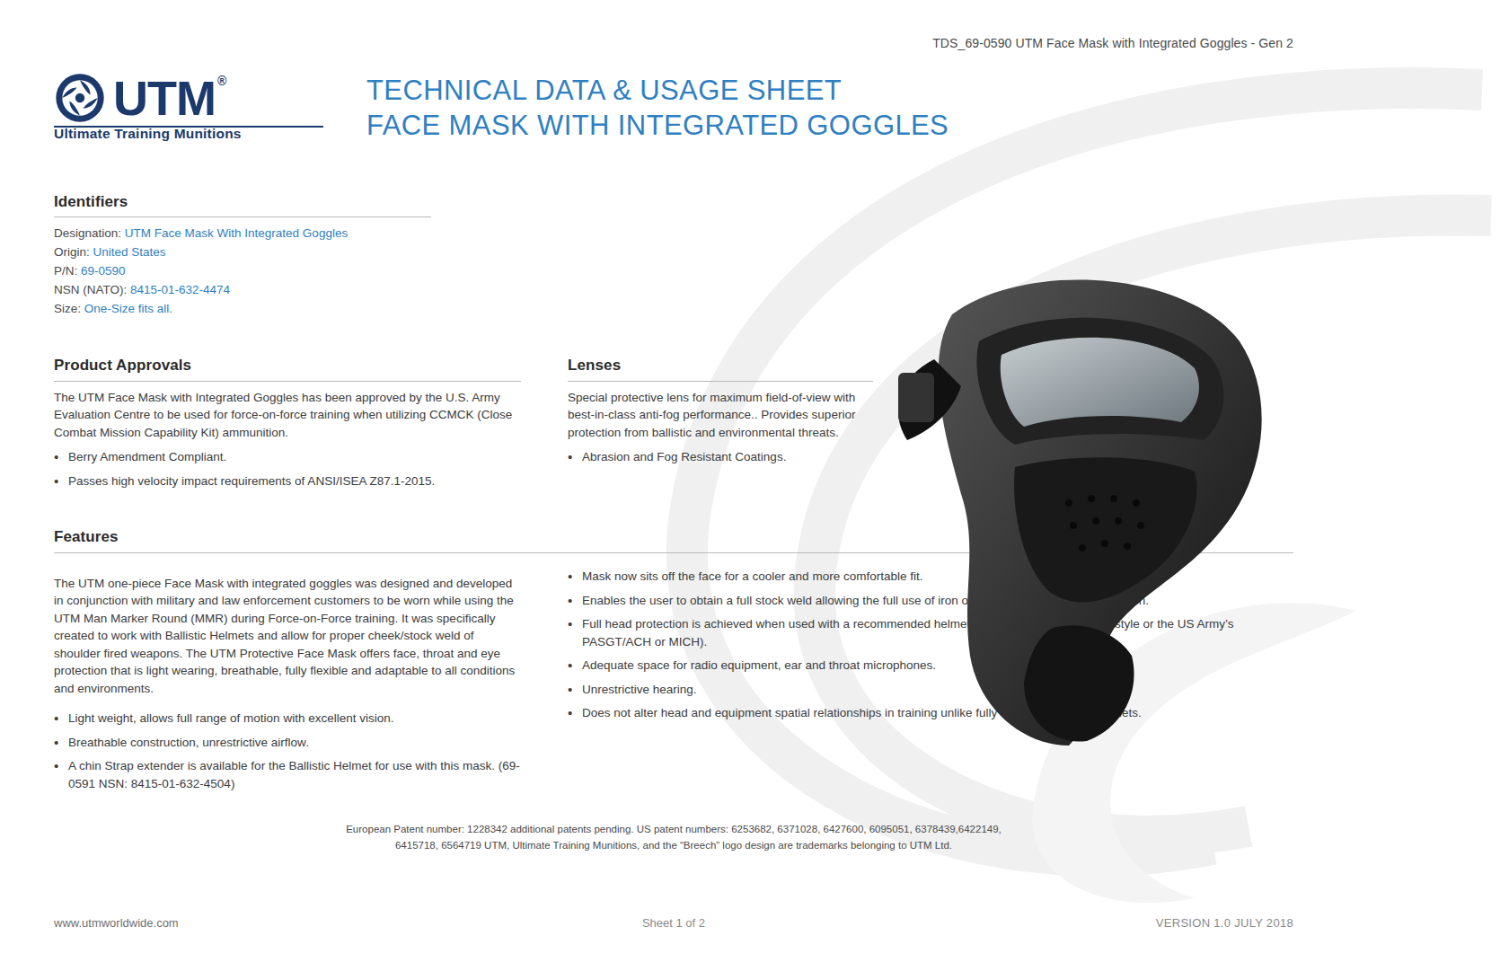TDS_69-0590 UTM Face Mask with Integrated Goggles - Gen 2
UTM®
Ultimate Training Munitions
TECHNICAL DATA & USAGE SHEET
FACE MASK WITH INTEGRATED GOGGLES
Identifiers
Designation: UTM Face Mask With Integrated Goggles
Origin: United States
P/N: 69-0590
NSN (NATO): 8415-01-632-4474
Size: One-Size fits all.
Product Approvals
The UTM Face Mask with Integrated Goggles has been approved by the U.S. Army Evaluation Centre to be used for force-on-force training when utilizing CCMCK (Close Combat Mission Capability Kit) ammunition.
Berry Amendment Compliant.
Passes high velocity impact requirements of ANSI/ISEA Z87.1-2015.
Lenses
Special protective lens for maximum field-of-view with best-in-class anti-fog performance.. Provides superior protection from ballistic and environmental threats.
Abrasion and Fog Resistant Coatings.
Features
The UTM one-piece Face Mask with integrated goggles was designed and developed in conjunction with military and law enforcement customers to be worn while using the UTM Man Marker Round (MMR) during Force-on-Force training. It was specifically created to work with Ballistic Helmets and allow for proper cheek/stock weld of shoulder fired weapons. The UTM Protective Face Mask offers face, throat and eye protection that is light wearing, breathable, fully flexible and adaptable to all conditions and environments.
Light weight, allows full range of motion with excellent vision.
Breathable construction, unrestrictive airflow.
A chin Strap extender is available for the Ballistic Helmet for use with this mask. (69-0591 NSN: 8415-01-632-4504)
Mask now sits off the face for a cooler and more comfortable fit.
Enables the user to obtain a full stock weld allowing the full use of iron or electronic sights on the weapon.
Full head protection is achieved when used with a recommended helmet (Law Enforcement, NATO style or the US Army’s PASGT/ACH or MICH).
Adequate space for radio equipment, ear and throat microphones.
Unrestrictive hearing.
Does not alter head and equipment spatial relationships in training unlike fully enclosed training helmets.
European Patent number: 1228342 additional patents pending. US patent numbers: 6253682, 6371028, 6427600, 6095051, 6378439,6422149,
6415718, 6564719 UTM, Ultimate Training Munitions, and the “Breech” logo design are trademarks belonging to UTM Ltd.
www.utmworldwide.com
Sheet 1 of 2
VERSION 1.0 JULY 2018